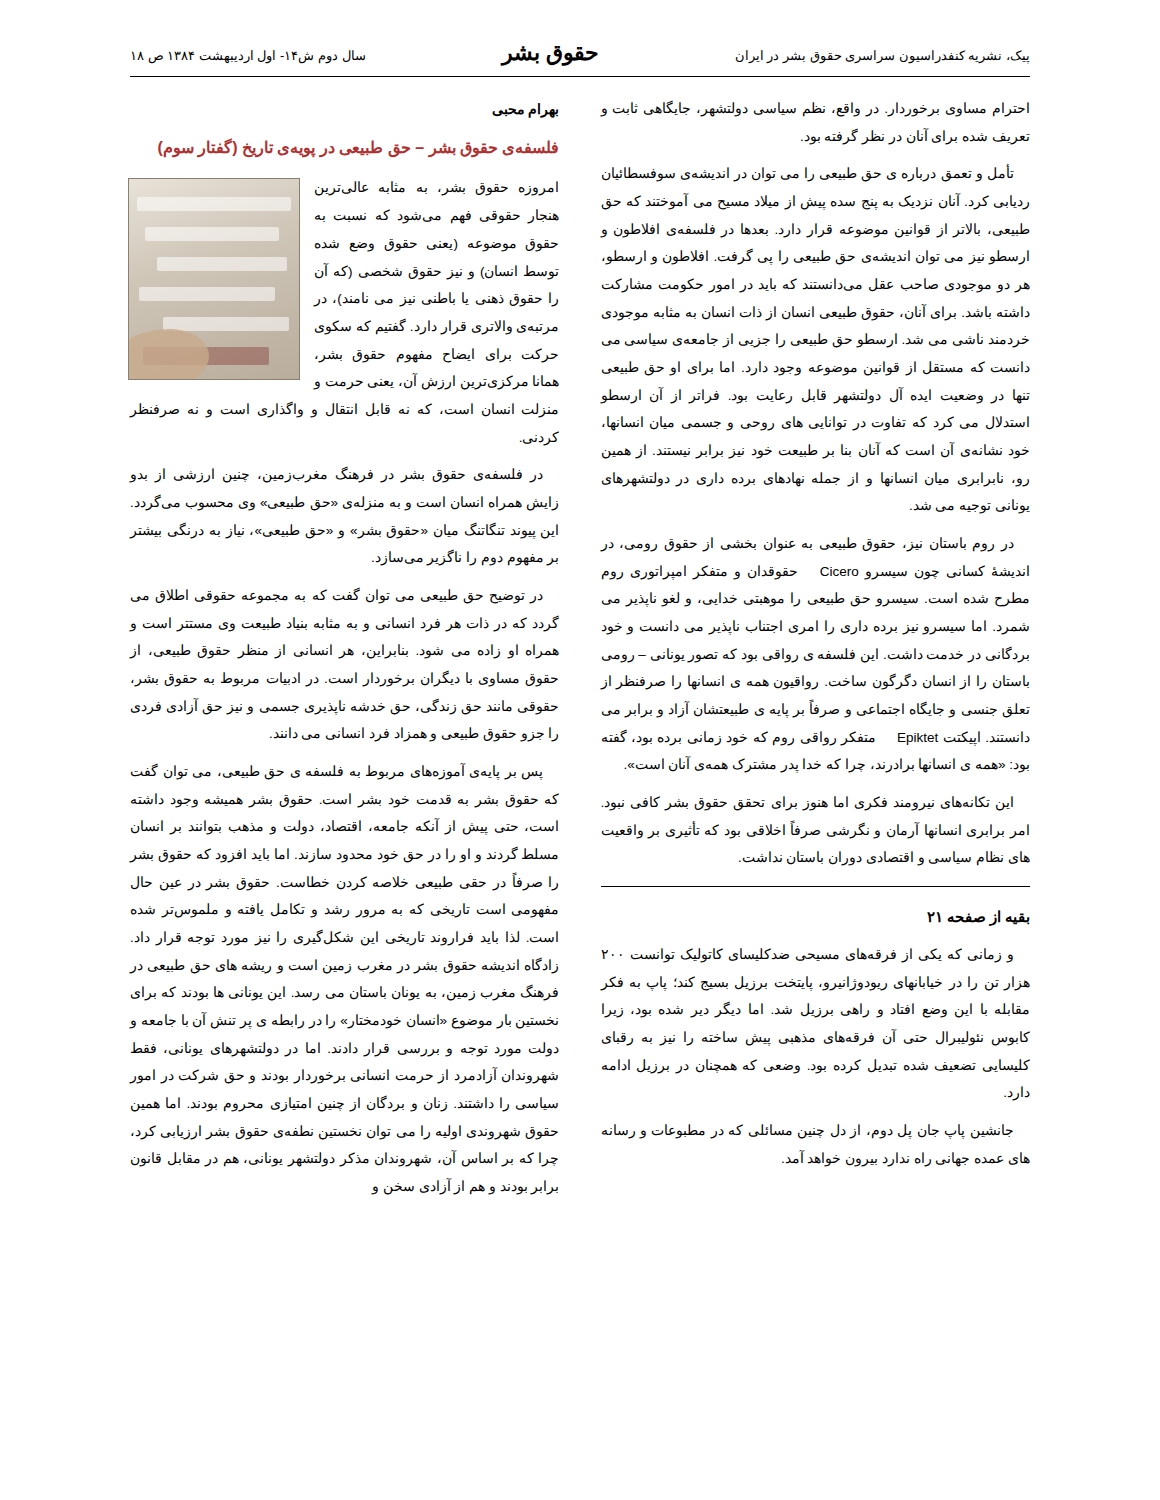پیک، نشریه کنفدراسیون سراسری حقوق بشر در ایران
حقوق بشر
سال دوم ش۱۴- اول اردیبهشت ۱۳۸۴ ص ۱۸
احترام مساوی برخوردار. در واقع، نظم سیاسی دولتشهر، جایگاهی ثابت و تعریف شده برای آنان در نظر گرفته بود.
تأمل و تعمق درباره ی حق طبیعی را می توان در اندیشه‌ی سوفسطائیان ردیابی کرد. آنان نزدیک به پنج سده پیش از میلاد مسیح می آموختند که حق طبیعی، بالاتر از قوانین موضوعه قرار دارد. بعدها در فلسفه‌ی افلاطون و ارسطو نیز می توان اندیشه‌ی حق طبیعی را پی گرفت. افلاطون و ارسطو، هر دو موجودی صاحب عقل می‌دانستند که باید در امور حکومت مشارکت داشته باشد. برای آنان، حقوق طبیعی انسان از ذات انسان به مثابه موجودی خردمند ناشی می شد. ارسطو حق طبیعی را جزیی از جامعه‌ی سیاسی می دانست که مستقل از قوانین موضوعه وجود دارد. اما برای او حق طبیعی تنها در وضعیت ایده آل دولتشهر قابل رعایت بود. فراتر از آن ارسطو استدلال می کرد که تفاوت در توانایی های روحی و جسمی میان انسانها، خود نشانه‌ی آن است که آنان بنا بر طبیعت خود نیز برابر نیستند. از همین رو، نابرابری میان انسانها و از جمله نهادهای برده داری در دولتشهرهای یونانی توجیه می شد.
در روم باستان نیز، حقوق طبیعی به عنوان بخشی از حقوق رومی، در اندیشهٔ کسانی چون سیسرو Cicero حقوقدان و متفکر امپراتوری روم مطرح شده است. سیسرو حق طبیعی را موهبتی خدایی، و لغو ناپذیر می شمرد. اما سیسرو نیز برده داری را امری اجتناب ناپذیر می دانست و خود بردگانی در خدمت داشت. این فلسفه ی رواقی بود که تصور یونانی – رومی باستان را از انسان دگرگون ساخت. رواقیون همه ی انسانها را صرفنظر از تعلق جنسی و جایگاه اجتماعی و صرفاً بر پایه ی طبیعتشان آزاد و برابر می دانستند. اپیکتت Epiktet متفکر رواقی روم که خود زمانی برده بود، گفته بود: «همه ی انسانها برادرند، چرا که خدا پدر مشترک همه‌ی آنان است».
این تکانه‌های نیرومند فکری اما هنوز برای تحقق حقوق بشر کافی نبود. امر برابری انسانها آرمان و نگرشی صرفاً اخلاقی بود که تأثیری بر واقعیت های نظام سیاسی و اقتصادی دوران باستان نداشت.
بقیه از صفحه ۲۱
و زمانی که یکی از فرقه‌های مسیحی ضدکلیسای کاتولیک توانست ۲۰۰ هزار تن را در خیابانهای ریودوژانیرو، پایتخت برزیل بسیج کند؛ پاپ به فکر مقابله با این وضع افتاد و راهی برزیل شد. اما دیگر دیر شده بود، زیرا کابوس نئولیبرال حتی آن فرقه‌های مذهبی پیش ساخته را نیز به رقبای کلیسایی تضعیف شده تبدیل کرده بود. وضعی که همچنان در برزیل ادامه دارد.
جانشین پاپ جان پل دوم، از دل چنین مسائلی که در مطبوعات و رسانه های عمده جهانی راه ندارد بیرون خواهد آمد.
بهرام محبی
فلسفه‌ی حقوق بشر – حق طبیعی در پویه‌ی تاریخ (گفتار سوم)
امروزه حقوق بشر، به مثابه عالی‌ترین هنجار حقوقی فهم می‌شود که نسبت به حقوق موضوعه (یعنی حقوق وضع شده توسط انسان) و نیز حقوق شخصی (که آن را حقوق ذهنی یا باطنی نیز می نامند)، در مرتبه‌ی والاتری قرار دارد. گفتیم که سکوی حرکت برای ایضاح مفهوم حقوق بشر، همانا مرکزی‌ترین ارزش آن، یعنی حرمت و منزلت انسان است، که نه قابل انتقال و واگذاری است و نه صرفنظر کردنی.
در فلسفه‌ی حقوق بشر در فرهنگ مغرب‌زمین، چنین ارزشی از بدو زایش همراه انسان است و به منزله‌ی «حق طبیعی» وی محسوب می‌گردد. این پیوند تنگاتنگ میان «حقوق بشر» و «حق طبیعی»، نیاز به درنگی بیشتر بر مفهوم دوم را ناگزیر می‌سازد.
در توضیح حق طبیعی می توان گفت که به مجموعه حقوقی اطلاق می گردد که در ذات هر فرد انسانی و به مثابه بنیاد طبیعت وی مستتر است و همراه او زاده می شود. بنابراین، هر انسانی از منظر حقوق طبیعی، از حقوق مساوی با دیگران برخوردار است. در ادبیات مربوط به حقوق بشر، حقوقی مانند حق زندگی، حق خدشه ناپذیری جسمی و نیز حق آزادی فردی را جزو حقوق طبیعی و همزاد فرد انسانی می دانند.
پس بر پایه‌ی آموزه‌های مربوط به فلسفه ی حق طبیعی، می توان گفت که حقوق بشر به قدمت خود بشر است. حقوق بشر همیشه وجود داشته است، حتی پیش از آنکه جامعه، اقتصاد، دولت و مذهب بتوانند بر انسان مسلط گردند و او را در حق خود محدود سازند. اما باید افزود که حقوق بشر را صرفاً در حقی طبیعی خلاصه کردن خطاست. حقوق بشر در عین حال مفهومی است تاریخی که به مرور رشد و تکامل یافته و ملموس‌تر شده است. لذا باید فراروند تاریخی این شکل‌گیری را نیز مورد توجه قرار داد. زادگاه اندیشه حقوق بشر در مغرب زمین است و ریشه های حق طبیعی در فرهنگ مغرب زمین، به یونان باستان می رسد. این یونانی ها بودند که برای نخستین بار موضوع «انسان خودمختار» را در رابطه ی پر تنش آن با جامعه و دولت مورد توجه و بررسی قرار دادند. اما در دولتشهرهای یونانی، فقط شهروندان آزادمرد از حرمت انسانی برخوردار بودند و حق شرکت در امور سیاسی را داشتند. زنان و بردگان از چنین امتیازی محروم بودند. اما همین حقوق شهروندی اولیه را می توان نخستین نطفه‌ی حقوق بشر ارزیابی کرد، چرا که بر اساس آن، شهروندان مذکر دولتشهر یونانی، هم در مقابل قانون برابر بودند و هم از آزادی سخن و